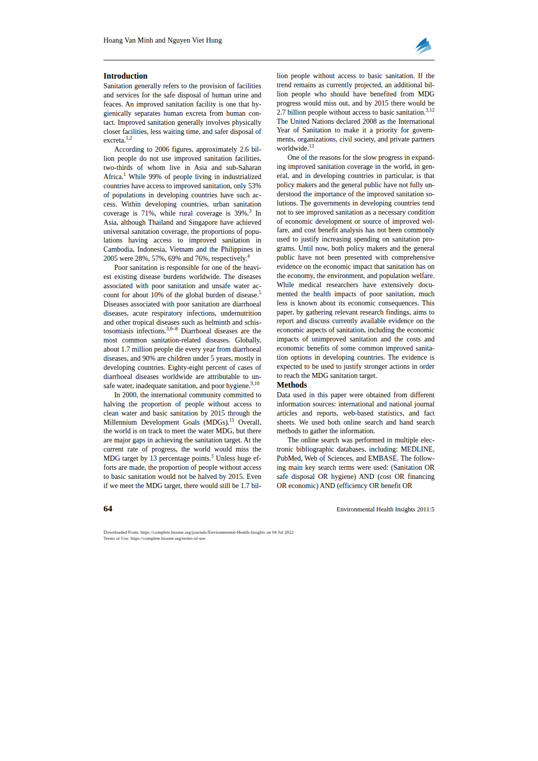Hoang Van Minh and Nguyen Viet Hung
Introduction
Sanitation generally refers to the provision of facilities and services for the safe disposal of human urine and feaces. An improved sanitation facility is one that hygienically separates human excreta from human contact. Improved sanitation generally involves physically closer facilities, less waiting time, and safer disposal of excreta.1,2
According to 2006 figures, approximately 2.6 billion people do not use improved sanitation facilities, two-thirds of whom live in Asia and sub-Saharan Africa.1 While 99% of people living in industrialized countries have access to improved sanitation, only 53% of populations in developing countries have such access. Within developing countries, urban sanitation coverage is 71%, while rural coverage is 39%.3 In Asia, although Thailand and Singapore have achieved universal sanitation coverage, the proportions of populations having access to improved sanitation in Cambodia, Indonesia, Vietnam and the Philippines in 2005 were 28%, 57%, 69% and 76%, respectively.4
Poor sanitation is responsible for one of the heaviest existing disease burdens worldwide. The diseases associated with poor sanitation and unsafe water account for about 10% of the global burden of disease.5 Diseases associated with poor sanitation are diarrhoeal diseases, acute respiratory infections, undernutrition and other tropical diseases such as helminth and schistosomiasis infections.3,6–8 Diarrhoeal diseases are the most common sanitation-related diseases. Globally, about 1.7 million people die every year from diarrhoeal diseases, and 90% are children under 5 years, mostly in developing countries. Eighty-eight percent of cases of diarrhoeal diseases worldwide are attributable to unsafe water, inadequate sanitation, and poor hygiene.9,10
In 2000, the international community committed to halving the proportion of people without access to clean water and basic sanitation by 2015 through the Millennium Development Goals (MDGs).11 Overall, the world is on track to meet the water MDG, but there are major gaps in achieving the sanitation target. At the current rate of progress, the world would miss the MDG target by 13 percentage points.3 Unless huge efforts are made, the proportion of people without access to basic sanitation would not be halved by 2015. Even if we meet the MDG target, there would still be 1.7 billion people without access to basic sanitation. If the trend remains as currently projected, an additional billion people who should have benefited from MDG progress would miss out, and by 2015 there would be 2.7 billion people without access to basic sanitation.3,12 The United Nations declared 2008 as the International Year of Sanitation to make it a priority for governments, organizations, civil society, and private partners worldwide.13
One of the reasons for the slow progress in expanding improved sanitation coverage in the world, in general, and in developing countries in particular, is that policy makers and the general public have not fully understood the importance of the improved sanitation solutions. The governments in developing countries tend not to see improved sanitation as a necessary condition of economic development or source of improved welfare, and cost benefit analysis has not been commonly used to justify increasing spending on sanitation programs. Until now, both policy makers and the general public have not been presented with comprehensive evidence on the economic impact that sanitation has on the economy, the environment, and population welfare. While medical researchers have extensively documented the health impacts of poor sanitation, much less is known about its economic consequences. This paper, by gathering relevant research findings, aims to report and discuss currently available evidence on the economic aspects of sanitation, including the economic impacts of unimproved sanitation and the costs and economic benefits of some common improved sanitation options in developing countries. The evidence is expected to be used to justify stronger actions in order to reach the MDG sanitation target.
Methods
Data used in this paper were obtained from different information sources: international and national journal articles and reports, web-based statistics, and fact sheets. We used both online search and hand search methods to gather the information.
The online search was performed in multiple electronic bibliographic databases, including: MEDLINE, PubMed, Web of Sciences, and EMBASE. The following main key search terms were used: (Sanitation OR safe disposal OR hygiene) AND (cost OR financing OR economic) AND (efficiency OR benefit OR
64
Environmental Health Insights 2011:5
Downloaded From: https://complete.bioone.org/journals/Environmental-Health-Insights on 04 Jul 2022
Terms of Use: https://complete.bioone.org/terms-of-use